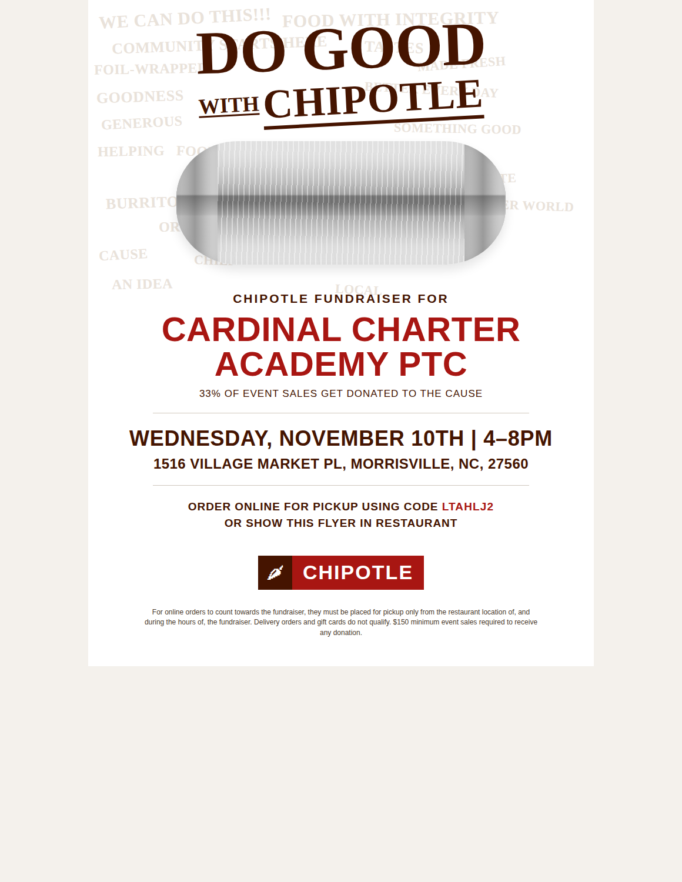WE CAN DO THIS!!! FOOD WITH INTEGRITY COMMUNITY STARTS HERE TASTES MADE FRESH FOIL-WRAPPED BETTER EVERY DAY GOODNESS GENEROUS SOMETHING GOOD HELPING FOOD CAN CHANGE THE WORLD CULTIVATE BURRITOS A BETTER WORLD ORGANIC IT'S STRONGER CAUSE CHILI AN IDEA LOCAL
DO GOOD WITH CHIPOTLE
Chipotle Fundraiser For
Cardinal Charter
Academy PTC
33% of event sales get donated to the cause
Wednesday, November 10th | 4–8PM
1516 Village Market Pl, Morrisville, NC, 27560
Order online for pickup using code LTAHLJ2
or show this flyer in restaurant
🌶
Chipotle
For online orders to count towards the fundraiser, they must be placed for pickup only from the restaurant location of, and during the hours of, the fundraiser. Delivery orders and gift cards do not qualify. $150 minimum event sales required to receive any donation.